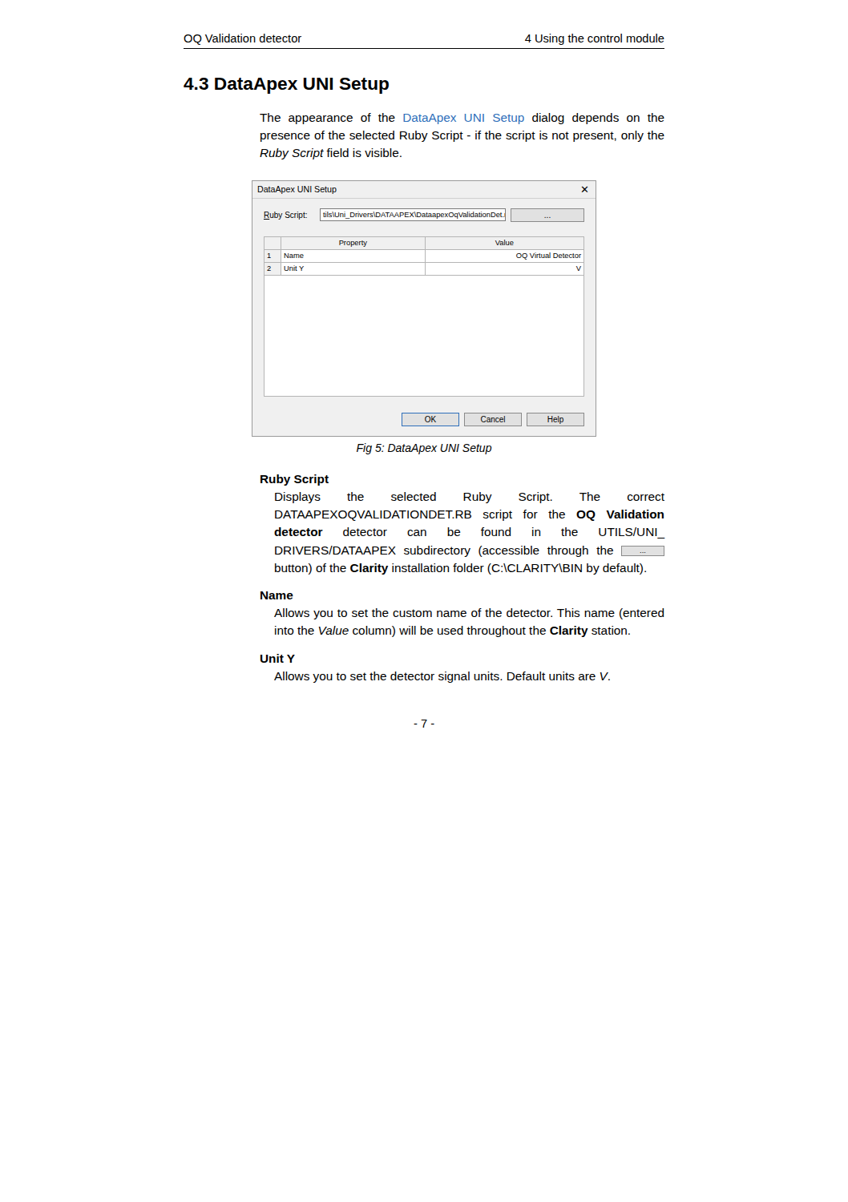OQ Validation detector 4 Using the control module
4.3 DataApex UNI Setup
The appearance of the DataApex UNI Setup dialog depends on the presence of the selected Ruby Script - if the script is not present, only the Ruby Script field is visible.
DataApex UNI Setup ✕
Ruby Script:
tils\Uni_Drivers\DATAAPEX\DataapexOqValidationDet.rb
...
| | Property | Value |
| --- | --- | --- |
| 1 | Name | OQ Virtual Detector |
| 2 | Unit Y | V |
OK
Cancel
Help
Fig 5: DataApex UNI Setup
Ruby Script
Displays the selected Ruby Script. The correct DATAAPEXOQVALIDATIONDET.RB script for the OQ Validation detector detector can be found in the UTILS/UNI_ DRIVERS/DATAAPEX subdirectory (accessible through the ... button) of the Clarity installation folder (C:\CLARITY\BIN by default).
Name
Allows you to set the custom name of the detector. This name (entered into the Value column) will be used throughout the Clarity station.
Unit Y
Allows you to set the detector signal units. Default units are V.
- 7 -